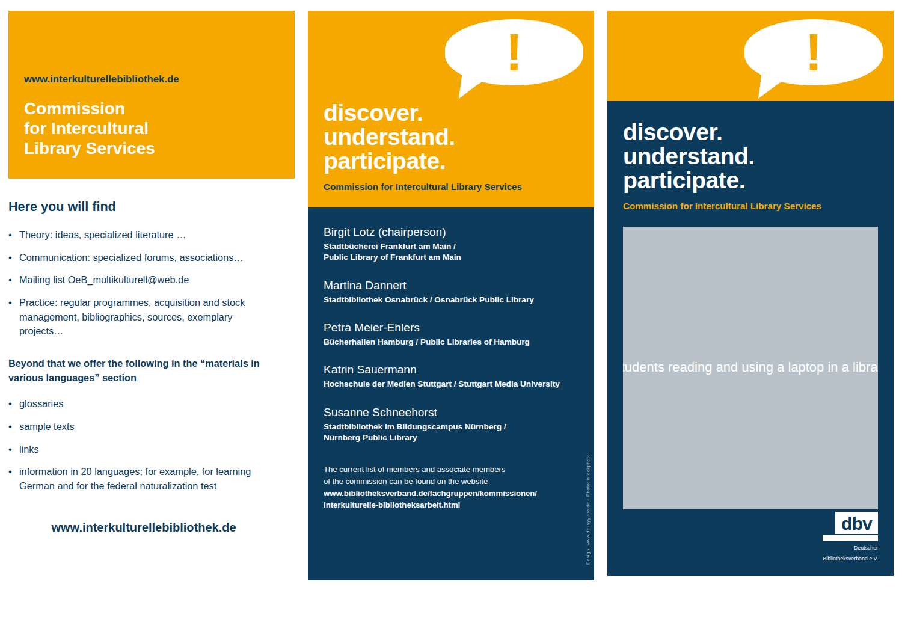www.interkulturellebibliothek.de
Commission
for Intercultural
Library Services
Here you will find
Theory: ideas, specialized literature …
Communication: specialized forums, associations…
Mailing list OeB_multikulturell@web.de
Practice: regular programmes, acquisition and stock management, bibliographics, sources, exemplary projects…
Beyond that we offer the following in the “materials in various languages” section
glossaries
sample texts
links
information in 20 languages; for example, for learning German and for the federal naturalization test
www.interkulturellebibliothek.de
!
discover.
understand.
participate.
Commission for Intercultural Library Services
Birgit Lotz (chairperson)
Stadtbücherei Frankfurt am Main /
Public Library of Frankfurt am Main
Martina Dannert
Stadtbibliothek Osnabrück / Osnabrück Public Library
Petra Meier-Ehlers
Bücherhallen Hamburg / Public Libraries of Hamburg
Katrin Sauermann
Hochschule der Medien Stuttgart / Stuttgart Media University
Susanne Schneehorst
Stadtbibliothek im Bildungscampus Nürnberg /
Nürnberg Public Library
The current list of members and associate members
of the commission can be found on the website
www.bibliotheksverband.de/fachgruppen/kommissionen/
interkulturelle-bibliotheksarbeit.html
Design: www.dessyyune.de · Photo: istockphoto
!
discover.
understand.
participate.
Commission for Intercultural Library Services
dbv Deutscher
Bibliotheksverband e.V.